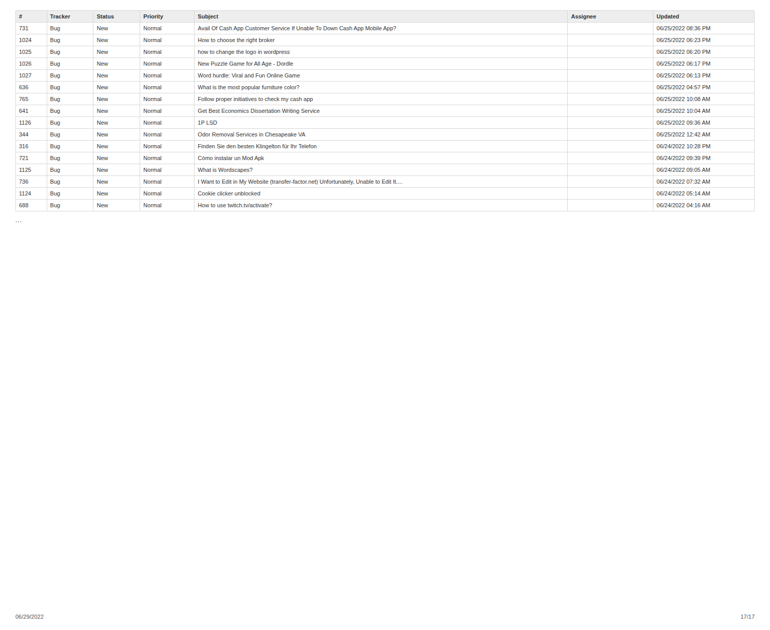| # | Tracker | Status | Priority | Subject | Assignee | Updated |
| --- | --- | --- | --- | --- | --- | --- |
| 731 | Bug | New | Normal | Avail Of Cash App Customer Service If Unable To Down Cash App Mobile App? | | 06/25/2022 08:36 PM |
| 1024 | Bug | New | Normal | How to choose the right broker | | 06/25/2022 06:23 PM |
| 1025 | Bug | New | Normal | how to change the logo in wordpress | | 06/25/2022 06:20 PM |
| 1026 | Bug | New | Normal | New Puzzle Game for All Age - Dordle | | 06/25/2022 06:17 PM |
| 1027 | Bug | New | Normal | Word hurdle: Viral and Fun Online Game | | 06/25/2022 06:13 PM |
| 636 | Bug | New | Normal | What is the most popular furniture color? | | 06/25/2022 04:57 PM |
| 765 | Bug | New | Normal | Follow proper initiatives to check my cash app | | 06/25/2022 10:08 AM |
| 641 | Bug | New | Normal | Get Best Economics Dissertation Writing Service | | 06/25/2022 10:04 AM |
| 1126 | Bug | New | Normal | 1P LSD | | 06/25/2022 09:36 AM |
| 344 | Bug | New | Normal | Odor Removal Services in Chesapeake VA | | 06/25/2022 12:42 AM |
| 316 | Bug | New | Normal | Finden Sie den besten Klingelton für Ihr Telefon | | 06/24/2022 10:28 PM |
| 721 | Bug | New | Normal | Cómo instalar un Mod Apk | | 06/24/2022 09:39 PM |
| 1125 | Bug | New | Normal | What is Wordscapes? | | 06/24/2022 09:05 AM |
| 736 | Bug | New | Normal | I Want to Edit in My Website (transfer-factor.net) Unfortunately, Unable to Edit It.... | | 06/24/2022 07:32 AM |
| 1124 | Bug | New | Normal | Cookie clicker unblocked | | 06/24/2022 05:14 AM |
| 688 | Bug | New | Normal | How to use twitch.tv/activate? | | 06/24/2022 04:16 AM |
...
06/29/2022 17/17